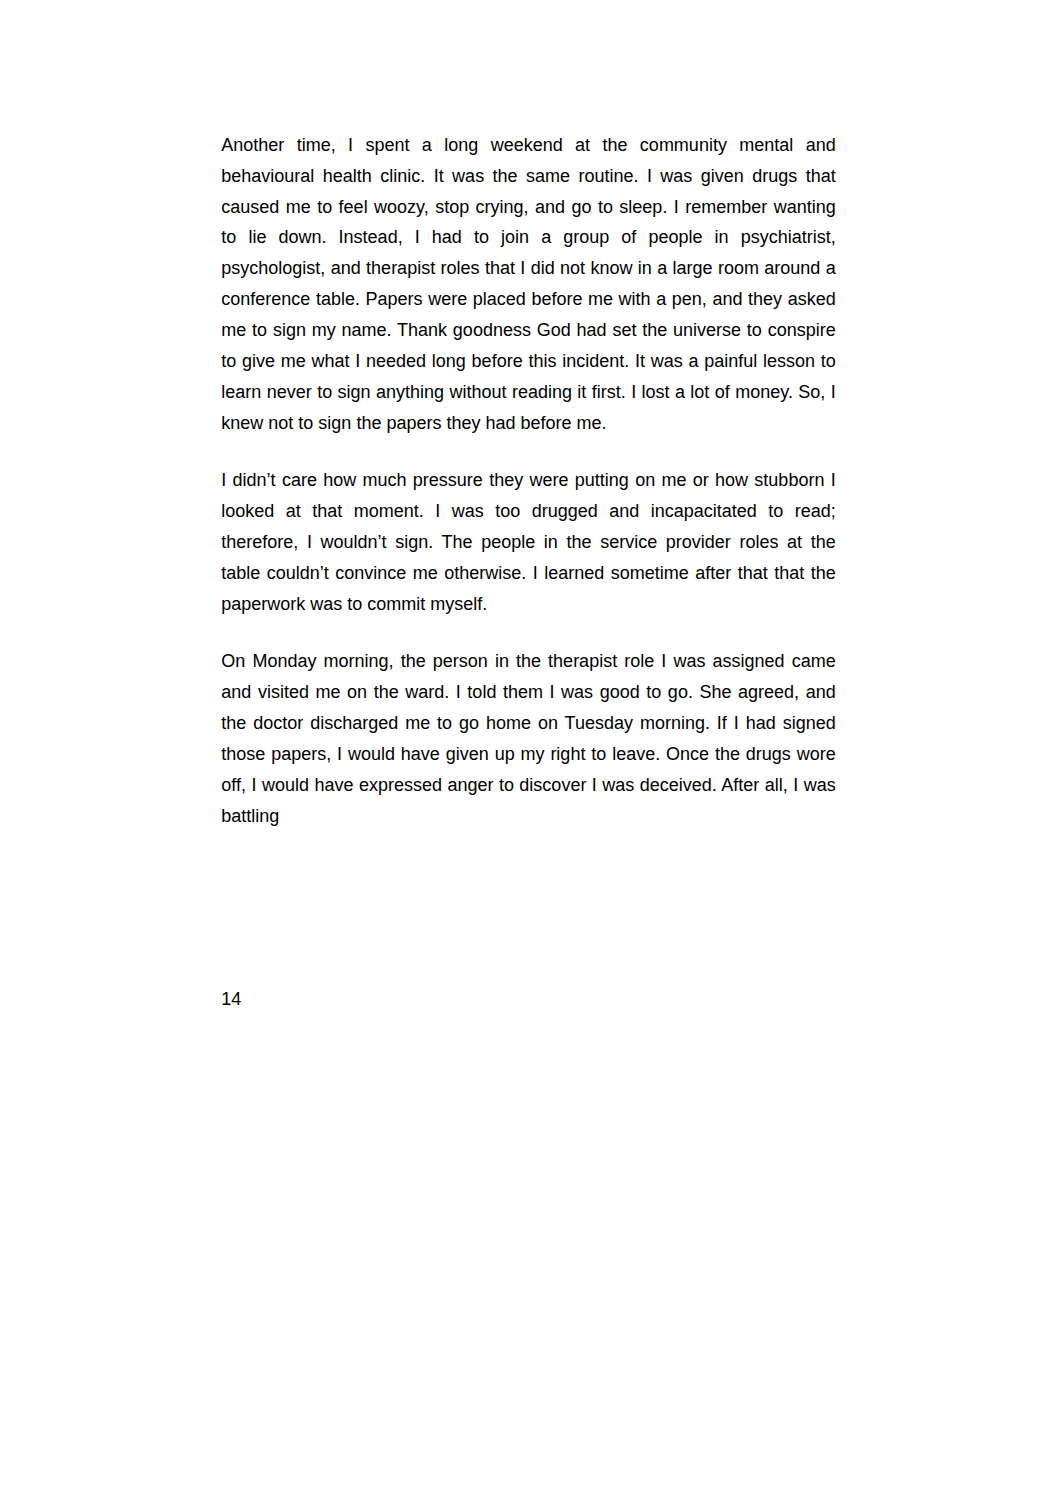Another time, I spent a long weekend at the community mental and behavioural health clinic. It was the same routine. I was given drugs that caused me to feel woozy, stop crying, and go to sleep. I remember wanting to lie down. Instead, I had to join a group of people in psychiatrist, psychologist, and therapist roles that I did not know in a large room around a conference table. Papers were placed before me with a pen, and they asked me to sign my name. Thank goodness God had set the universe to conspire to give me what I needed long before this incident. It was a painful lesson to learn never to sign anything without reading it first. I lost a lot of money. So, I knew not to sign the papers they had before me.
I didn’t care how much pressure they were putting on me or how stubborn I looked at that moment. I was too drugged and incapacitated to read; therefore, I wouldn’t sign. The people in the service provider roles at the table couldn’t convince me otherwise. I learned sometime after that that the paperwork was to commit myself.
On Monday morning, the person in the therapist role I was assigned came and visited me on the ward. I told them I was good to go. She agreed, and the doctor discharged me to go home on Tuesday morning. If I had signed those papers, I would have given up my right to leave. Once the drugs wore off, I would have expressed anger to discover I was deceived. After all, I was battling
14